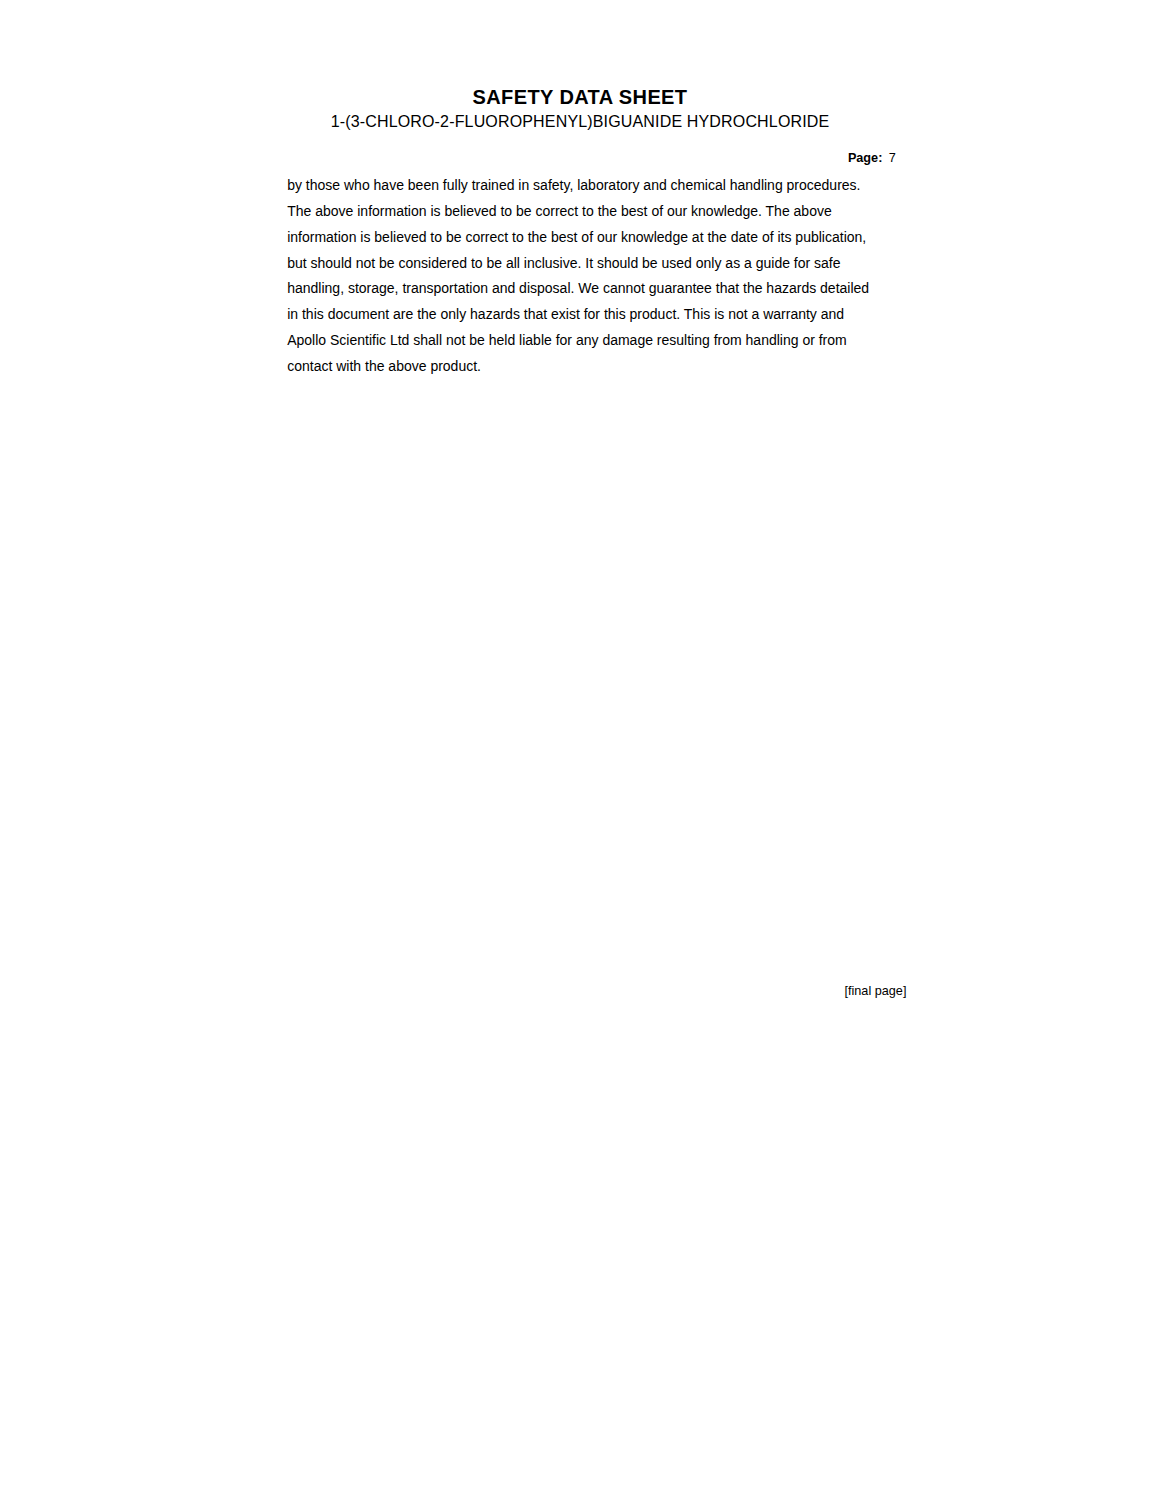SAFETY DATA SHEET
1-(3-CHLORO-2-FLUOROPHENYL)BIGUANIDE HYDROCHLORIDE
Page: 7
by those who have been fully trained in safety, laboratory and chemical handling procedures. The above information is believed to be correct to the best of our knowledge. The above information is believed to be correct to the best of our knowledge at the date of its publication, but should not be considered to be all inclusive. It should be used only as a guide for safe handling, storage, transportation and disposal. We cannot guarantee that the hazards detailed in this document are the only hazards that exist for this product. This is not a warranty and Apollo Scientific Ltd shall not be held liable for any damage resulting from handling or from contact with the above product.
[final page]